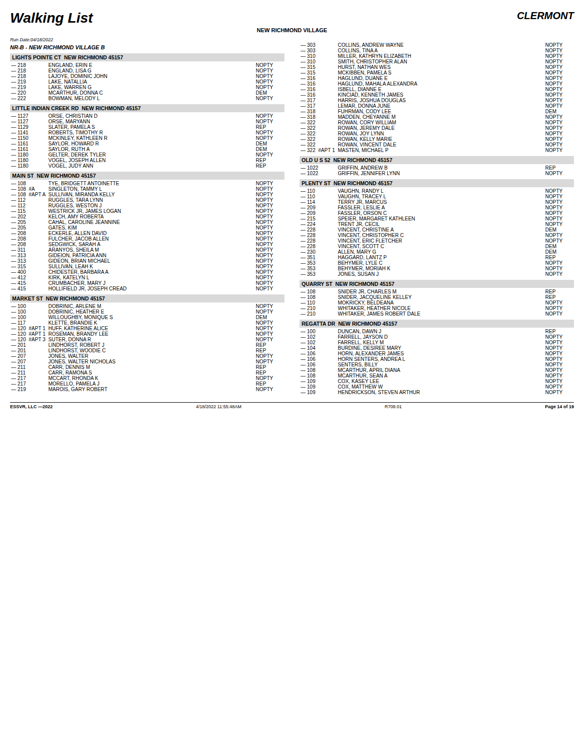Walking List CLERMONT
NEW RICHMOND VILLAGE
Run Date:04/18/2022
NR-B - NEW RICHMOND VILLAGE B
LIGHTS POINTE CT NEW RICHMOND 45157
| — 218 | ENGLAND, ERIN E | NOPTY |
| — 218 | ENGLAND, LISA G | NOPTY |
| — 218 | LAJOYE, DOMINIC JOHN | NOPTY |
| — 219 | LAKE, NATALLIA | NOPTY |
| — 219 | LAKE, WARREN G | NOPTY |
| — 220 | MCARTHUR, DONNA C | DEM |
| — 222 | BOWMAN, MELODY L | NOPTY |
LITTLE INDIAN CREEK RD NEW RICHMOND 45157
| — 1127 | ORSE, CHRISTIAN D | NOPTY |
| — 1127 | ORSE, MARYANN | NOPTY |
| — 1129 | SLATER, PAMELA S | REP |
| — 1141 | ROBERTS, TIMOTHY R | NOPTY |
| — 1150 | MCKINLEY, KATHLEEN R | NOPTY |
| — 1161 | SAYLOR, HOWARD R | DEM |
| — 1161 | SAYLOR, RUTH A | DEM |
| — 1180 | GELTER, DEREK TYLER | NOPTY |
| — 1180 | VOGEL, JOSEPH ALLEN | REP |
| — 1180 | VOGEL, JUDY ANN | REP |
MAIN ST NEW RICHMOND 45157
| — 108 | TYE, BRIDGETT ANTOINETTE | NOPTY |
| — 108 #A | SINGLETON, TAMMY L | NOPTY |
| — 108 #APT A | SULLIVAN, MIRANDA KELLY | NOPTY |
| — 112 | RUGGLES, TARA LYNN | NOPTY |
| — 112 | RUGGLES, WESTON J | NOPTY |
| — 115 | WESTRICK JR, JAMES LOGAN | NOPTY |
| — 202 | KELCH, AMY ROBERTA | NOPTY |
| — 205 | CAHAL, CAROLINE JEANNINE | NOPTY |
| — 205 | GATES, KIM | NOPTY |
| — 208 | ECKERLE, ALLEN DAVID | NOPTY |
| — 208 | FULCHER, JACOB ALLEN | NOPTY |
| — 208 | SEDGWICK, SARAH A | NOPTY |
| — 311 | ARANYOS, SHEILA M | NOPTY |
| — 313 | GIDEION, PATRICIA ANN | NOPTY |
| — 313 | GIDEON, BRIAN MICHAEL | NOPTY |
| — 315 | SULLIVAN, LEAH K | NOPTY |
| — 400 | CHIDESTER, BARBARA A | NOPTY |
| — 412 | KIRK, KATELYN L | NOPTY |
| — 415 | CRUMBACHER, MARY J | NOPTY |
| — 415 | HOLLIFIELD JR, JOSEPH CREAD | NOPTY |
MARKET ST NEW RICHMOND 45157
| — 100 | DOBRINIC, ARLENE M | NOPTY |
| — 100 | DOBRINIC, HEATHER E | NOPTY |
| — 100 | WILLOUGHBY, MONIQUE S | DEM |
| — 117 | KLETTE, BRANDIE K | NOPTY |
| — 120 #APT 1 | HUFF, KATHERINE ALICE | NOPTY |
| — 120 #APT 1 | ROSEMAN, BRANDY LEE | NOPTY |
| — 120 #APT 3 | SUTER, DONNA R | NOPTY |
| — 201 | LINDHORST, ROBERT J | REP |
| — 201 | LINDHORST, WOODIE C | REP |
| — 207 | JONES, WALTER | NOPTY |
| — 207 | JONES, WALTER NICHOLAS | NOPTY |
| — 211 | CARR, DENNIS M | REP |
| — 211 | CARR, RAMONA S | REP |
| — 217 | MCCART, RHONDA K | NOPTY |
| — 217 | MORELLO, PAMELA J | REP |
| — 219 | MAROIS, GARY ROBERT | NOPTY |
| — 303 | COLLINS, ANDREW WAYNE | NOPTY |
| — 303 | COLLINS, TINA A | NOPTY |
| — 310 | MILLER, KATHRYN ELIZABETH | NOPTY |
| — 310 | SMITH, CHRISTOPHER ALAN | NOPTY |
| — 315 | HURST, NATHAN WES | NOPTY |
| — 315 | MCKIBBEN, PAMELA S | NOPTY |
| — 316 | HAGLUND, DUANE E | NOPTY |
| — 316 | HAGLUND, MAHALA ALEXANDRA | NOPTY |
| — 316 | ISBELL, DIANNE E | NOPTY |
| — 316 | KINCIAD, KENNETH JAMES | NOPTY |
| — 317 | HARRIS, JOSHUA DOUGLAS | NOPTY |
| — 317 | LEMAR, DONNA JUNE | NOPTY |
| — 318 | FUHRMAN, CODY LEE | DEM |
| — 318 | MADDEN, CHEYANNE M | NOPTY |
| — 322 | ROWAN, CORY WILLIAM | NOPTY |
| — 322 | ROWAN, JEREMY DALE | NOPTY |
| — 322 | ROWAN, JOY LYNN | NOPTY |
| — 322 | ROWAN, KELLY MARIE | NOPTY |
| — 322 | ROWAN, VINCENT DALE | NOPTY |
| — 322 #APT 1 | MASTEN, MICHAEL P | NOPTY |
OLD U S 52 NEW RICHMOND 45157
| — 1022 | GRIFFIN, ANDREW B | REP |
| — 1022 | GRIFFIN, JENNIFER LYNN | NOPTY |
PLENTY ST NEW RICHMOND 45157
| — 110 | VAUGHN, RANDY L | NOPTY |
| — 110 | VAUGHN, TRACEY L | NOPTY |
| — 114 | TERRY JR, MARCUS | NOPTY |
| — 209 | FASSLER, LESLIE A | NOPTY |
| — 209 | FASSLER, ORSON C | NOPTY |
| — 215 | SPEIER, MARGARET KATHLEEN | NOPTY |
| — 224 | TRENT JR, CECIL | NOPTY |
| — 228 | VINCENT, CHRISTINE A | DEM |
| — 228 | VINCENT, CHRISTOPHER C | NOPTY |
| — 228 | VINCENT, ERIC FLETCHER | NOPTY |
| — 228 | VINCENT, SCOTT C | DEM |
| — 230 | ALLEN, MARY G | DEM |
| — 351 | HAGGARD, LANTZ P | REP |
| — 353 | BEHYMER, LYLE C | NOPTY |
| — 353 | BEHYMER, MORIAH K | NOPTY |
| — 353 | JONES, SUSAN J | NOPTY |
QUARRY ST NEW RICHMOND 45157
| — 108 | SNIDER JR, CHARLES M | REP |
| — 108 | SNIDER, JACQUELINE KELLEY | REP |
| — 110 | MOKRICKY, BELDEANA | NOPTY |
| — 210 | WHITAKER, HEATHER NICOLE | NOPTY |
| — 210 | WHITAKER, JAMES ROBERT DALE | NOPTY |
REGATTA DR NEW RICHMOND 45157
| — 100 | DUNCAN, DAWN J | REP |
| — 102 | FARRELL, JAYSON D | NOPTY |
| — 102 | FARRELL, KELLY M | NOPTY |
| — 104 | BURDINE, DESIREE MARY | NOPTY |
| — 106 | HORN, ALEXANDER JAMES | NOPTY |
| — 106 | HORN SENTERS, ANDREA L | NOPTY |
| — 106 | SENTERS, BILLY | NOPTY |
| — 108 | MCARTHUR, APRIL DIANA | NOPTY |
| — 108 | MCARTHUR, SEAN A | NOPTY |
| — 109 | COX, KASEY LEE | NOPTY |
| — 109 | COX, MATTHEW W | NOPTY |
| — 109 | HENDRICKSON, STEVEN ARTHUR | NOPTY |
ESSVR, LLC —2022 4/18/2022 11:55:48AM R708.01 Page 14 of 19